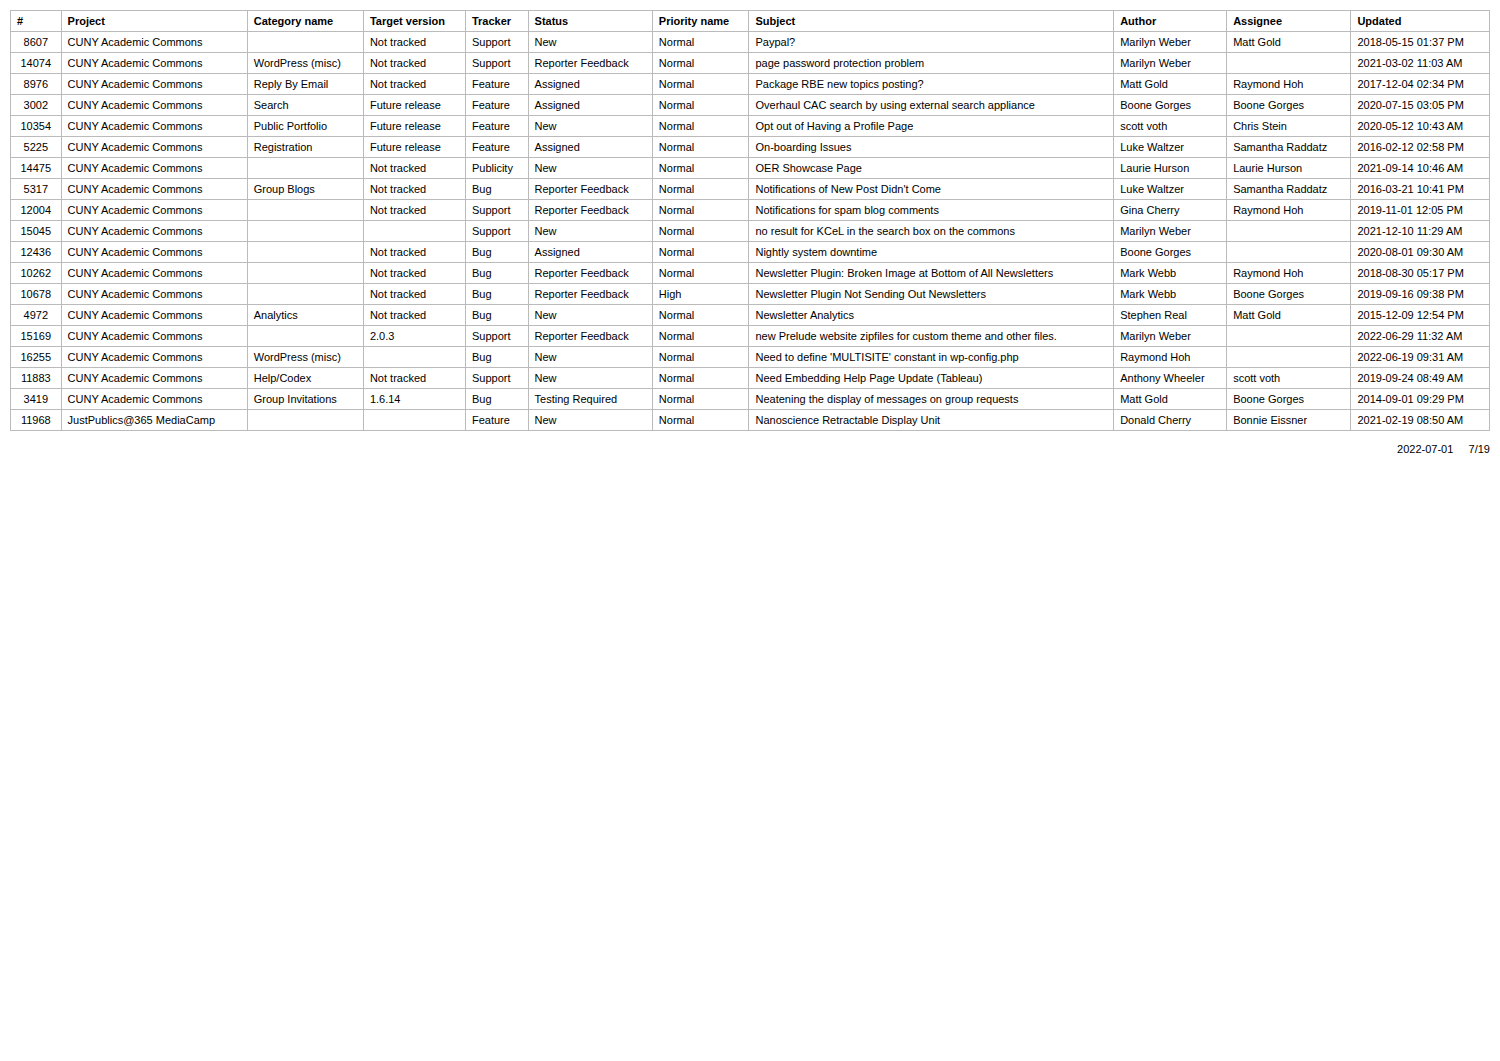| # | Project | Category name | Target version | Tracker | Status | Priority name | Subject | Author | Assignee | Updated |
| --- | --- | --- | --- | --- | --- | --- | --- | --- | --- | --- |
| 8607 | CUNY Academic Commons | | Not tracked | Support | New | Normal | Paypal? | Marilyn Weber | Matt Gold | 2018-05-15 01:37 PM |
| 14074 | CUNY Academic Commons | WordPress (misc) | Not tracked | Support | Reporter Feedback | Normal | page password protection problem | Marilyn Weber | | 2021-03-02 11:03 AM |
| 8976 | CUNY Academic Commons | Reply By Email | Not tracked | Feature | Assigned | Normal | Package RBE new topics posting? | Matt Gold | Raymond Hoh | 2017-12-04 02:34 PM |
| 3002 | CUNY Academic Commons | Search | Future release | Feature | Assigned | Normal | Overhaul CAC search by using external search appliance | Boone Gorges | Boone Gorges | 2020-07-15 03:05 PM |
| 10354 | CUNY Academic Commons | Public Portfolio | Future release | Feature | New | Normal | Opt out of Having a Profile Page | scott voth | Chris Stein | 2020-05-12 10:43 AM |
| 5225 | CUNY Academic Commons | Registration | Future release | Feature | Assigned | Normal | On-boarding Issues | Luke Waltzer | Samantha Raddatz | 2016-02-12 02:58 PM |
| 14475 | CUNY Academic Commons | | Not tracked | Publicity | New | Normal | OER Showcase Page | Laurie Hurson | Laurie Hurson | 2021-09-14 10:46 AM |
| 5317 | CUNY Academic Commons | Group Blogs | Not tracked | Bug | Reporter Feedback | Normal | Notifications of New Post Didn't Come | Luke Waltzer | Samantha Raddatz | 2016-03-21 10:41 PM |
| 12004 | CUNY Academic Commons | | Not tracked | Support | Reporter Feedback | Normal | Notifications for spam blog comments | Gina Cherry | Raymond Hoh | 2019-11-01 12:05 PM |
| 15045 | CUNY Academic Commons | | | Support | New | Normal | no result for KCeL in the search box on the commons | Marilyn Weber | | 2021-12-10 11:29 AM |
| 12436 | CUNY Academic Commons | | Not tracked | Bug | Assigned | Normal | Nightly system downtime | Boone Gorges | | 2020-08-01 09:30 AM |
| 10262 | CUNY Academic Commons | | Not tracked | Bug | Reporter Feedback | Normal | Newsletter Plugin: Broken Image at Bottom of All Newsletters | Mark Webb | Raymond Hoh | 2018-08-30 05:17 PM |
| 10678 | CUNY Academic Commons | | Not tracked | Bug | Reporter Feedback | High | Newsletter Plugin Not Sending Out Newsletters | Mark Webb | Boone Gorges | 2019-09-16 09:38 PM |
| 4972 | CUNY Academic Commons | Analytics | Not tracked | Bug | New | Normal | Newsletter Analytics | Stephen Real | Matt Gold | 2015-12-09 12:54 PM |
| 15169 | CUNY Academic Commons | | 2.0.3 | Support | Reporter Feedback | Normal | new Prelude website zipfiles for custom theme and other files. | Marilyn Weber | | 2022-06-29 11:32 AM |
| 16255 | CUNY Academic Commons | WordPress (misc) | | Bug | New | Normal | Need to define 'MULTISITE' constant in wp-config.php | Raymond Hoh | | 2022-06-19 09:31 AM |
| 11883 | CUNY Academic Commons | Help/Codex | Not tracked | Support | New | Normal | Need Embedding Help Page Update (Tableau) | Anthony Wheeler | scott voth | 2019-09-24 08:49 AM |
| 3419 | CUNY Academic Commons | Group Invitations | 1.6.14 | Bug | Testing Required | Normal | Neatening the display of messages on group requests | Matt Gold | Boone Gorges | 2014-09-01 09:29 PM |
| 11968 | JustPublics@365 MediaCamp | | | Feature | New | Normal | Nanoscience Retractable Display Unit | Donald Cherry | Bonnie Eissner | 2021-02-19 08:50 AM |
2022-07-01 7/19